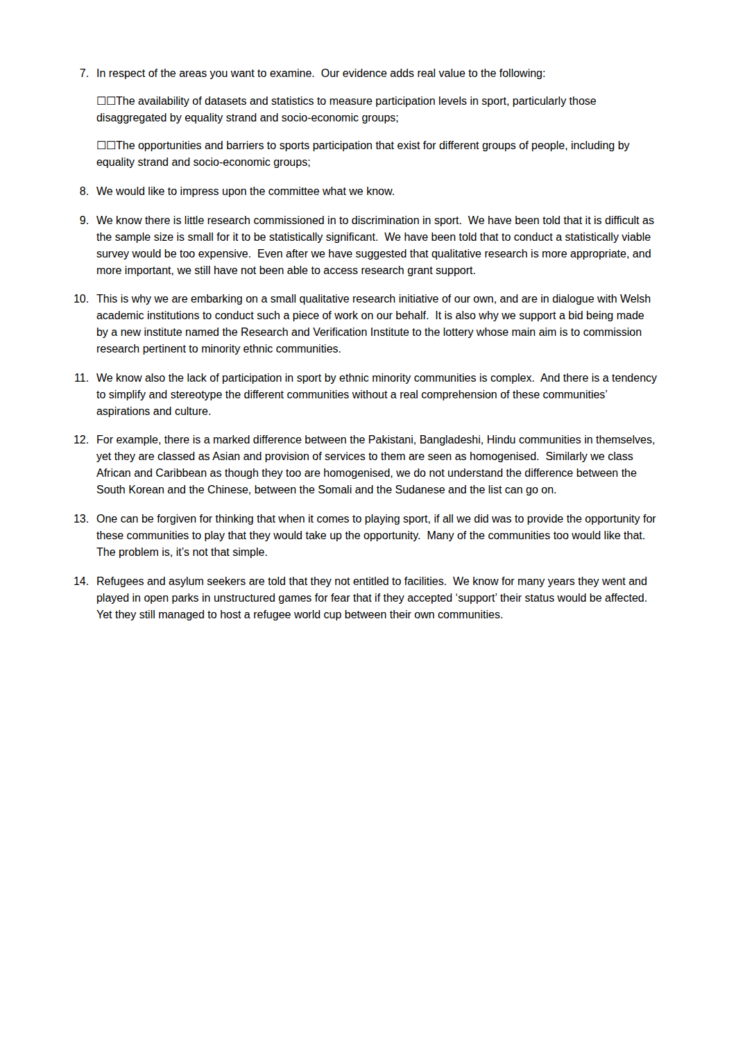In respect of the areas you want to examine. Our evidence adds real value to the following:
☐☐The availability of datasets and statistics to measure participation levels in sport, particularly those disaggregated by equality strand and socio-economic groups;
☐☐The opportunities and barriers to sports participation that exist for different groups of people, including by equality strand and socio-economic groups;
We would like to impress upon the committee what we know.
We know there is little research commissioned in to discrimination in sport. We have been told that it is difficult as the sample size is small for it to be statistically significant. We have been told that to conduct a statistically viable survey would be too expensive. Even after we have suggested that qualitative research is more appropriate, and more important, we still have not been able to access research grant support.
This is why we are embarking on a small qualitative research initiative of our own, and are in dialogue with Welsh academic institutions to conduct such a piece of work on our behalf. It is also why we support a bid being made by a new institute named the Research and Verification Institute to the lottery whose main aim is to commission research pertinent to minority ethnic communities.
We know also the lack of participation in sport by ethnic minority communities is complex. And there is a tendency to simplify and stereotype the different communities without a real comprehension of these communities’ aspirations and culture.
For example, there is a marked difference between the Pakistani, Bangladeshi, Hindu communities in themselves, yet they are classed as Asian and provision of services to them are seen as homogenised. Similarly we class African and Caribbean as though they too are homogenised, we do not understand the difference between the South Korean and the Chinese, between the Somali and the Sudanese and the list can go on.
One can be forgiven for thinking that when it comes to playing sport, if all we did was to provide the opportunity for these communities to play that they would take up the opportunity. Many of the communities too would like that. The problem is, it’s not that simple.
Refugees and asylum seekers are told that they not entitled to facilities. We know for many years they went and played in open parks in unstructured games for fear that if they accepted ‘support’ their status would be affected. Yet they still managed to host a refugee world cup between their own communities.